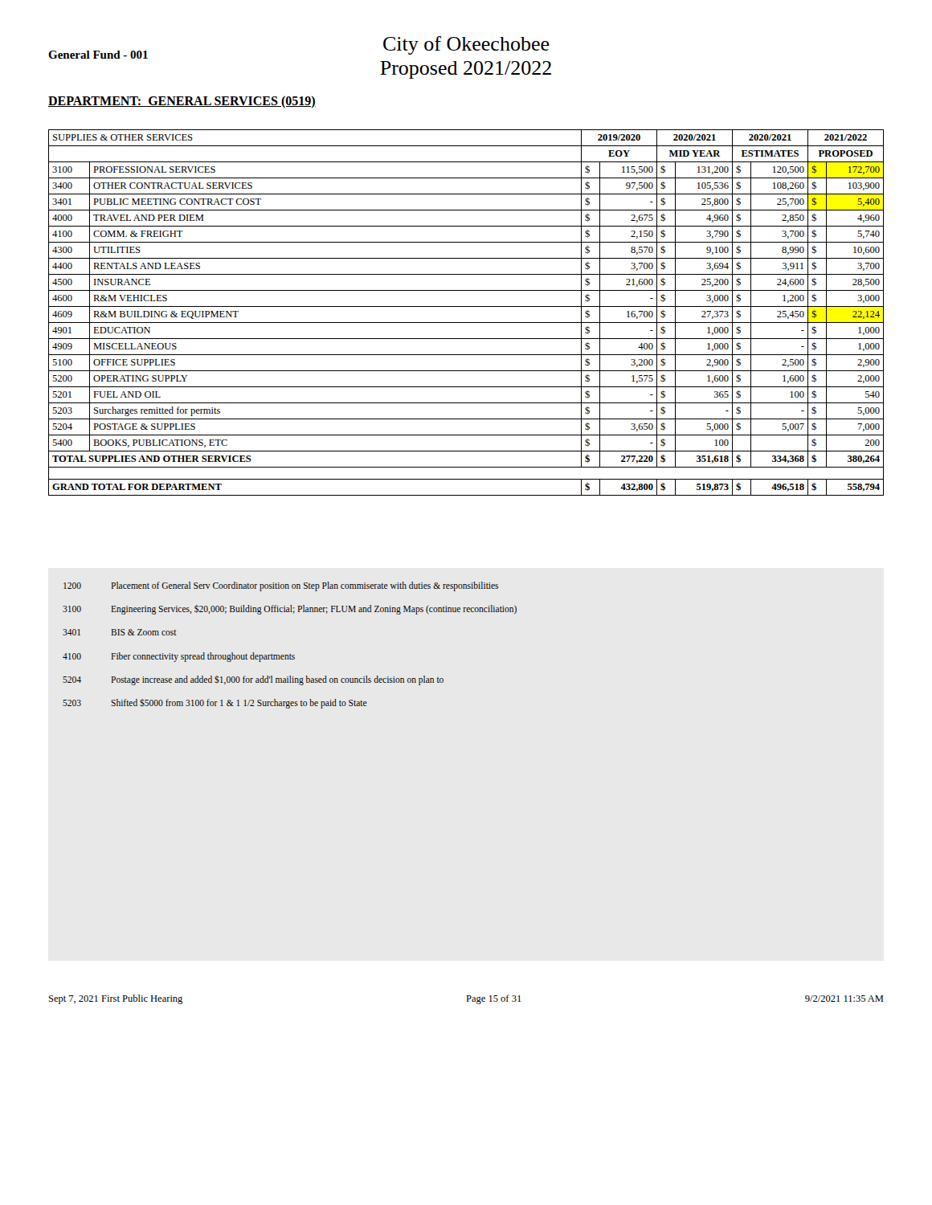City of Okeechobee
Proposed 2021/2022
General Fund - 001
DEPARTMENT: GENERAL SERVICES (0519)
| SUPPLIES & OTHER SERVICES | 2019/2020 | 2020/2021 | 2020/2021 | 2021/2022 |
| | EOY | MID YEAR | ESTIMATES | PROPOSED |
| 3100 | PROFESSIONAL SERVICES | $ | 115,500 | $ | 131,200 | $ | 120,500 | $ | 172,700 |
| 3400 | OTHER CONTRACTUAL SERVICES | $ | 97,500 | $ | 105,536 | $ | 108,260 | $ | 103,900 |
| 3401 | PUBLIC MEETING CONTRACT COST | $ | - | $ | 25,800 | $ | 25,700 | $ | 5,400 |
| 4000 | TRAVEL AND PER DIEM | $ | 2,675 | $ | 4,960 | $ | 2,850 | $ | 4,960 |
| 4100 | COMM. & FREIGHT | $ | 2,150 | $ | 3,790 | $ | 3,700 | $ | 5,740 |
| 4300 | UTILITIES | $ | 8,570 | $ | 9,100 | $ | 8,990 | $ | 10,600 |
| 4400 | RENTALS AND LEASES | $ | 3,700 | $ | 3,694 | $ | 3,911 | $ | 3,700 |
| 4500 | INSURANCE | $ | 21,600 | $ | 25,200 | $ | 24,600 | $ | 28,500 |
| 4600 | R&M VEHICLES | $ | - | $ | 3,000 | $ | 1,200 | $ | 3,000 |
| 4609 | R&M BUILDING & EQUIPMENT | $ | 16,700 | $ | 27,373 | $ | 25,450 | $ | 22,124 |
| 4901 | EDUCATION | $ | - | $ | 1,000 | $ | - | $ | 1,000 |
| 4909 | MISCELLANEOUS | $ | 400 | $ | 1,000 | $ | - | $ | 1,000 |
| 5100 | OFFICE SUPPLIES | $ | 3,200 | $ | 2,900 | $ | 2,500 | $ | 2,900 |
| 5200 | OPERATING SUPPLY | $ | 1,575 | $ | 1,600 | $ | 1,600 | $ | 2,000 |
| 5201 | FUEL AND OIL | $ | - | $ | 365 | $ | 100 | $ | 540 |
| 5203 | Surcharges remitted for permits | $ | - | $ | - | $ | - | $ | 5,000 |
| 5204 | POSTAGE & SUPPLIES | $ | 3,650 | $ | 5,000 | $ | 5,007 | $ | 7,000 |
| 5400 | BOOKS, PUBLICATIONS, ETC | $ | - | $ | 100 | | | $ | 200 |
| TOTAL SUPPLIES AND OTHER SERVICES | $ | 277,220 | $ | 351,618 | $ | 334,368 | $ | 380,264 |
| GRAND TOTAL FOR DEPARTMENT | $ | 432,800 | $ | 519,873 | $ | 496,518 | $ | 558,794 |
| 1200 | Placement of General Serv Coordinator position on Step Plan commiserate with duties & responsibilities |
| 3100 | Engineering Services, $20,000; Building Official; Planner; FLUM and Zoning Maps (continue reconciliation) |
| 3401 | BIS & Zoom cost |
| 4100 | Fiber connectivity spread throughout departments |
| 5204 | Postage increase and added $1,000 for add'l mailing based on councils decision on plan to |
| 5203 | Shifted $5000 from 3100 for 1 & 1 1/2 Surcharges to be paid to State |
Sept 7, 2021 First Public Hearing
Page 15 of 31
9/2/2021 11:35 AM